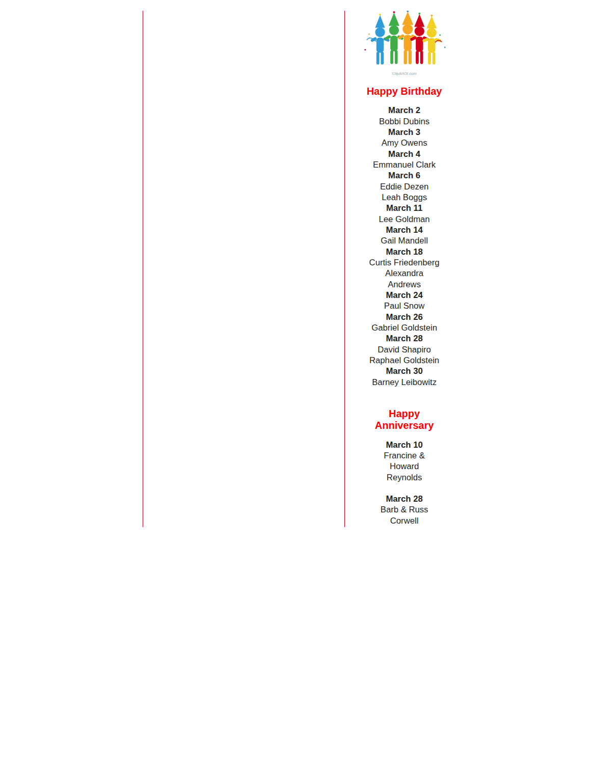ClipArtOf.com
Happy Birthday
March 2
Bobbi Dubins
March 3
Amy Owens
March 4
Emmanuel Clark
March 6
Eddie Dezen
Leah Boggs
March 11
Lee Goldman
March 14
Gail Mandell
March 18
Curtis Friedenberg
Alexandra
Andrews
March 24
Paul Snow
March 26
Gabriel Goldstein
March 28
David Shapiro
Raphael Goldstein
March 30
Barney Leibowitz
Happy
Anniversary
March 10
Francine &
Howard
Reynolds
March 28
Barb & Russ
Corwell